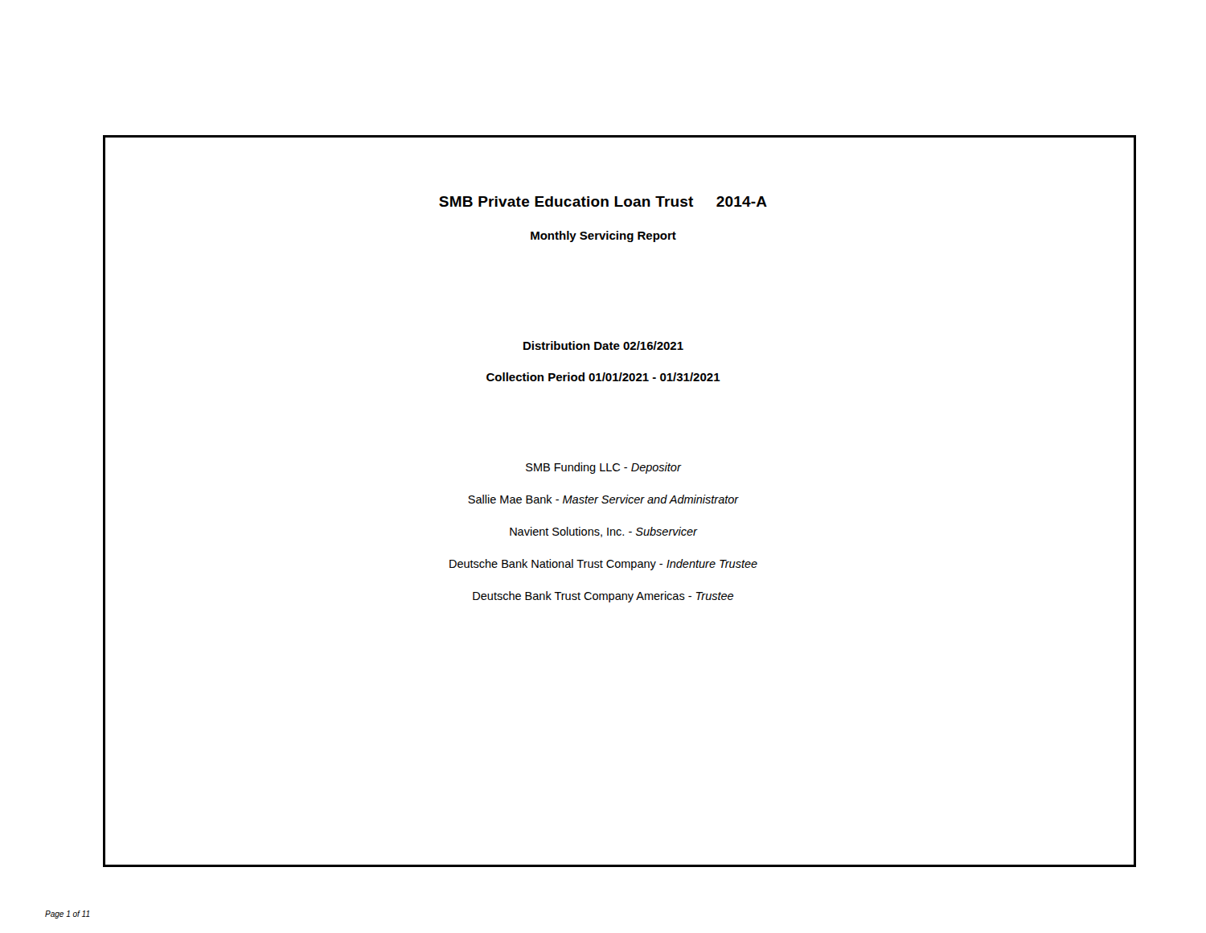SMB Private Education Loan Trust 2014-A
Monthly Servicing Report
Distribution Date 02/16/2021
Collection Period 01/01/2021 - 01/31/2021
SMB Funding LLC - Depositor
Sallie Mae Bank - Master Servicer and Administrator
Navient Solutions, Inc. - Subservicer
Deutsche Bank National Trust Company - Indenture Trustee
Deutsche Bank Trust Company Americas - Trustee
Page 1 of 11